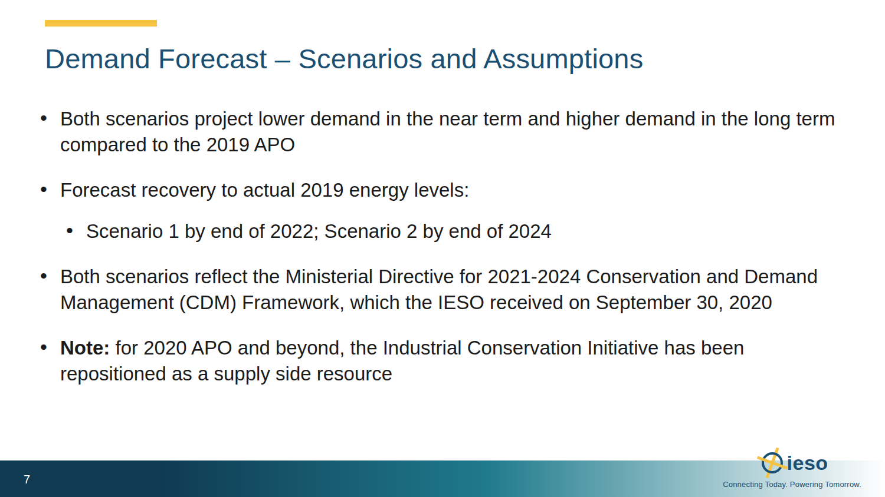Demand Forecast – Scenarios and Assumptions
Both scenarios project lower demand in the near term and higher demand in the long term compared to the 2019 APO
Forecast recovery to actual 2019 energy levels:
Scenario 1 by end of 2022; Scenario 2 by end of 2024
Both scenarios reflect the Ministerial Directive for 2021-2024 Conservation and Demand Management (CDM) Framework, which the IESO received on September 30, 2020
Note: for 2020 APO and beyond, the Industrial Conservation Initiative has been repositioned as a supply side resource
7
ieso
Connecting Today. Powering Tomorrow.